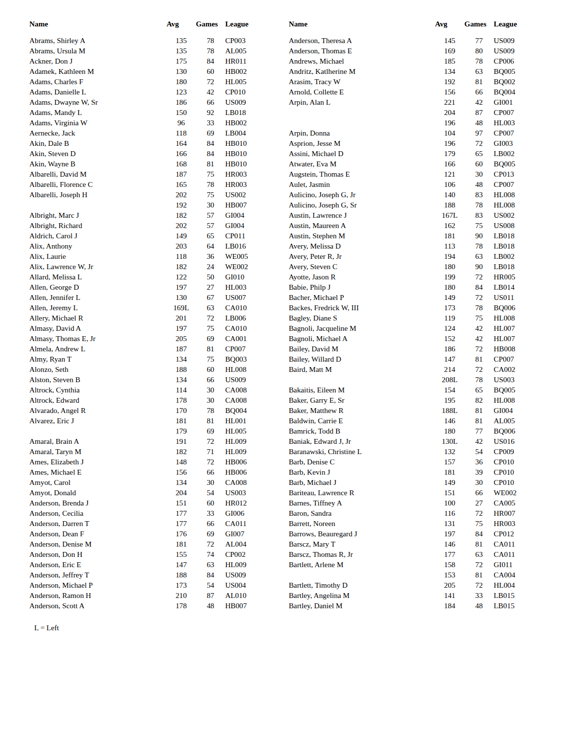| Name | Avg | Games | League | | Name | Avg | Games | League |
| --- | --- | --- | --- | --- | --- | --- | --- | --- |
| Abrams, Shirley A | 135 | 78 | CP003 | | Anderson, Theresa A | 145 | 77 | US009 |
| Abrams, Ursula M | 135 | 78 | AL005 | | Anderson, Thomas E | 169 | 80 | US009 |
| Ackner, Don J | 175 | 84 | HR011 | | Andrews, Michael | 185 | 78 | CP006 |
| Adamek, Kathleen M | 130 | 60 | HB002 | | Andritz, Katlherine M | 134 | 63 | BQ005 |
| Adams, Charles F | 180 | 72 | HL005 | | Arasim, Tracy W | 192 | 81 | BQ002 |
| Adams, Danielle L | 123 | 42 | CP010 | | Arnold, Collette E | 156 | 66 | BQ004 |
| Adams, Dwayne W, Sr | 186 | 66 | US009 | | Arpin, Alan L | 221 | 42 | GI001 |
| Adams, Mandy L | 150 | 92 | LB018 | | | 204 | 87 | CP007 |
| Adams, Virginia W | 96 | 33 | HB002 | | | 196 | 48 | HL003 |
| Aernecke, Jack | 118 | 69 | LB004 | | Arpin, Donna | 104 | 97 | CP007 |
| Akin, Dale B | 164 | 84 | HB010 | | Asprion, Jesse M | 196 | 72 | GI003 |
| Akin, Steven D | 166 | 84 | HB010 | | Assini, Michael D | 179 | 65 | LB002 |
| Akin, Wayne B | 168 | 81 | HB010 | | Atwater, Eva M | 166 | 60 | BQ005 |
| Albarelli, David M | 187 | 75 | HR003 | | Augstein, Thomas E | 121 | 30 | CP013 |
| Albarelli, Florence C | 165 | 78 | HR003 | | Aulet, Jasmin | 106 | 48 | CP007 |
| Albarelli, Joseph H | 202 | 75 | US002 | | Aulicino, Joseph G, Jr | 140 | 83 | HL008 |
| | 192 | 30 | HB007 | | Aulicino, Joseph G, Sr | 188 | 78 | HL008 |
| Albright, Marc J | 182 | 57 | GI004 | | Austin, Lawrence J | 167L | 83 | US002 |
| Albright, Richard | 202 | 57 | GI004 | | Austin, Maureen A | 162 | 75 | US008 |
| Aldrich, Carol J | 149 | 65 | CP011 | | Austin, Stephen M | 181 | 90 | LB018 |
| Alix, Anthony | 203 | 64 | LB016 | | Avery, Melissa D | 113 | 78 | LB018 |
| Alix, Laurie | 118 | 36 | WE005 | | Avery, Peter R, Jr | 194 | 63 | LB002 |
| Alix, Lawrence W, Jr | 182 | 24 | WE002 | | Avery, Steven C | 180 | 90 | LB018 |
| Allard, Melissa L | 122 | 50 | GI010 | | Ayotte, Jason R | 199 | 72 | HR005 |
| Allen, George D | 197 | 27 | HL003 | | Babie, Philp J | 180 | 84 | LB014 |
| Allen, Jennifer L | 130 | 67 | US007 | | Bacher, Michael P | 149 | 72 | US011 |
| Allen, Jeremy L | 169L | 63 | CA010 | | Backes, Fredrick W, III | 173 | 78 | BQ006 |
| Allery, Michael R | 201 | 72 | LB006 | | Bagley, Diane S | 119 | 75 | HL008 |
| Almasy, David A | 197 | 75 | CA010 | | Bagnoli, Jacqueline M | 124 | 42 | HL007 |
| Almasy, Thomas E, Jr | 205 | 69 | CA001 | | Bagnoli, Michael A | 152 | 42 | HL007 |
| Almela, Andrew L | 187 | 81 | CP007 | | Bailey, David M | 186 | 72 | HB008 |
| Almy, Ryan T | 134 | 75 | BQ003 | | Bailey, Willard D | 147 | 81 | CP007 |
| Alonzo, Seth | 188 | 60 | HL008 | | Baird, Matt M | 214 | 72 | CA002 |
| Alston, Steven B | 134 | 66 | US009 | | | 208L | 78 | US003 |
| Altrock, Cynthia | 114 | 30 | CA008 | | Bakaitis, Eileen M | 154 | 65 | BQ005 |
| Altrock, Edward | 178 | 30 | CA008 | | Baker, Garry E, Sr | 195 | 82 | HL008 |
| Alvarado, Angel R | 170 | 78 | BQ004 | | Baker, Matthew R | 188L | 81 | GI004 |
| Alvarez, Eric J | 181 | 81 | HL001 | | Baldwin, Carrie E | 146 | 81 | AL005 |
| | 179 | 69 | HL005 | | Bamrick, Todd B | 180 | 77 | BQ006 |
| Amaral, Brain A | 191 | 72 | HL009 | | Baniak, Edward J, Jr | 130L | 42 | US016 |
| Amaral, Taryn M | 182 | 71 | HL009 | | Baranawski, Christine L | 132 | 54 | CP009 |
| Ames, Elizabeth J | 148 | 72 | HB006 | | Barb, Denise C | 157 | 36 | CP010 |
| Ames, Michael E | 156 | 66 | HB006 | | Barb, Kevin J | 181 | 39 | CP010 |
| Amyot, Carol | 134 | 30 | CA008 | | Barb, Michael J | 149 | 30 | CP010 |
| Amyot, Donald | 204 | 54 | US003 | | Bariteau, Lawrence R | 151 | 66 | WE002 |
| Anderson, Brenda J | 151 | 60 | HR012 | | Barnes, Tiffney A | 100 | 27 | CA005 |
| Anderson, Cecilia | 177 | 33 | GI006 | | Baron, Sandra | 116 | 72 | HR007 |
| Anderson, Darren T | 177 | 66 | CA011 | | Barrett, Noreen | 131 | 75 | HR003 |
| Anderson, Dean F | 176 | 69 | GI007 | | Barrows, Beauregard J | 197 | 84 | CP012 |
| Anderson, Denise M | 181 | 72 | AL004 | | Barscz, Mary T | 146 | 81 | CA011 |
| Anderson, Don H | 155 | 74 | CP002 | | Barscz, Thomas R, Jr | 177 | 63 | CA011 |
| Anderson, Eric E | 147 | 63 | HL009 | | Bartlett, Arlene M | 158 | 72 | GI011 |
| Anderson, Jeffrey T | 188 | 84 | US009 | | | 153 | 81 | CA004 |
| Anderson, Michael P | 173 | 54 | US004 | | Bartlett, Timothy D | 205 | 72 | HL004 |
| Anderson, Ramon H | 210 | 87 | AL010 | | Bartley, Angelina M | 141 | 33 | LB015 |
| Anderson, Scott A | 178 | 48 | HB007 | | Bartley, Daniel M | 184 | 48 | LB015 |
L = Left